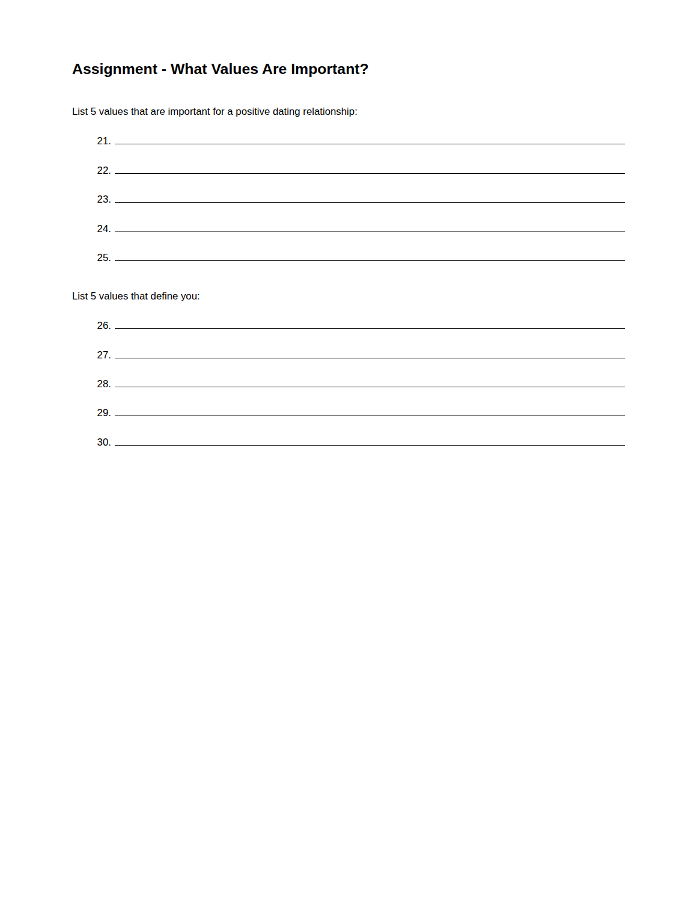Assignment - What Values Are Important?
List 5 values that are important for a positive dating relationship:
21.
22.
23.
24.
25.
List 5 values that define you:
26.
27.
28.
29.
30.